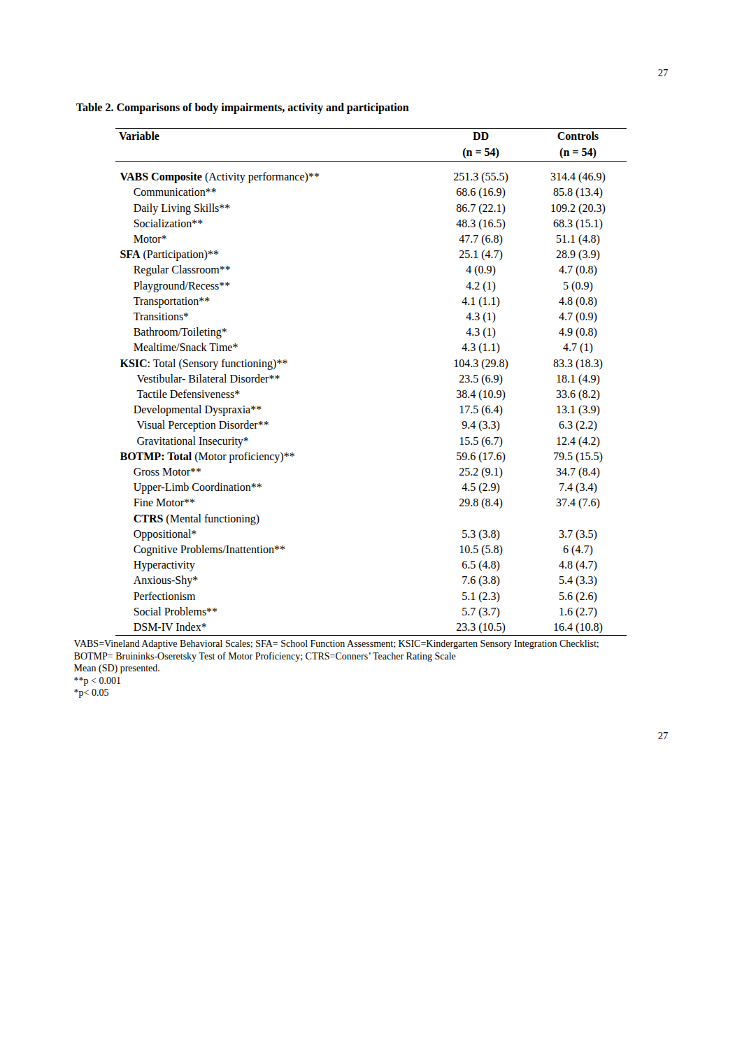27
Table 2. Comparisons of body impairments, activity and participation
| Variable | DD | Controls |
| --- | --- | --- |
| | (n = 54) | (n = 54) |
| VABS Composite (Activity performance)** | 251.3 (55.5) | 314.4 (46.9) |
| Communication** | 68.6 (16.9) | 85.8 (13.4) |
| Daily Living Skills** | 86.7 (22.1) | 109.2 (20.3) |
| Socialization** | 48.3 (16.5) | 68.3 (15.1) |
| Motor* | 47.7 (6.8) | 51.1 (4.8) |
| SFA (Participation)** | 25.1 (4.7) | 28.9 (3.9) |
| Regular Classroom** | 4 (0.9) | 4.7 (0.8) |
| Playground/Recess** | 4.2 (1) | 5 (0.9) |
| Transportation** | 4.1 (1.1) | 4.8 (0.8) |
| Transitions* | 4.3 (1) | 4.7 (0.9) |
| Bathroom/Toileting* | 4.3 (1) | 4.9 (0.8) |
| Mealtime/Snack Time* | 4.3 (1.1) | 4.7 (1) |
| KSIC : Total (Sensory functioning)** | 104.3 (29.8) | 83.3 (18.3) |
| Vestibular- Bilateral Disorder** | 23.5 (6.9) | 18.1 (4.9) |
| Tactile Defensiveness* | 38.4 (10.9) | 33.6 (8.2) |
| Developmental Dyspraxia** | 17.5 (6.4) | 13.1 (3.9) |
| Visual Perception Disorder** | 9.4 (3.3) | 6.3 (2.2) |
| Gravitational Insecurity* | 15.5 (6.7) | 12.4 (4.2) |
| BOTMP: Total (Motor proficiency)** | 59.6 (17.6) | 79.5 (15.5) |
| Gross Motor** | 25.2 (9.1) | 34.7 (8.4) |
| Upper-Limb Coordination** | 4.5 (2.9) | 7.4 (3.4) |
| Fine Motor** | 29.8 (8.4) | 37.4 (7.6) |
| CTRS (Mental functioning) | | |
| Oppositional* | 5.3 (3.8) | 3.7 (3.5) |
| Cognitive Problems/Inattention** | 10.5 (5.8) | 6 (4.7) |
| Hyperactivity | 6.5 (4.8) | 4.8 (4.7) |
| Anxious-Shy* | 7.6 (3.8) | 5.4 (3.3) |
| Perfectionism | 5.1 (2.3) | 5.6 (2.6) |
| Social Problems** | 5.7 (3.7) | 1.6 (2.7) |
| DSM-IV Index* | 23.3 (10.5) | 16.4 (10.8) |
VABS=Vineland Adaptive Behavioral Scales; SFA= School Function Assessment; KSIC=Kindergarten Sensory Integration Checklist; BOTMP= Bruininks-Oseretsky Test of Motor Proficiency; CTRS=Conners’ Teacher Rating Scale
Mean (SD) presented.
**p < 0.001
*p< 0.05
27